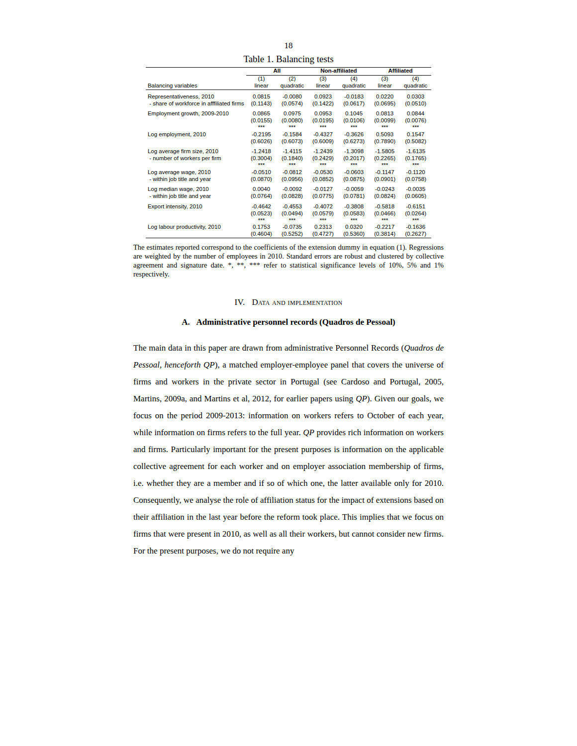18
Table 1. Balancing tests
| | All | Non-affiliated | Affiliated |
| --- | --- | --- | --- |
| | (1) | (2) | (3) | (4) | (3) | (4) |
| Balancing variables | linear | quadratic | linear | quadratic | linear | quadratic |
| Representativeness, 2010 | 0.0815 | -0.0080 | 0.0923 | -0.0183 | 0.0220 | 0.0303 |
| - share of workforce in afffiliated firms | (0.1143) | (0.0574) | (0.1422) | (0.0617) | (0.0695) | (0.0510) |
| Employment growth, 2009-2010 | 0.0865 | 0.0975 | 0.0953 | 0.1045 | 0.0813 | 0.0844 |
| | (0.0155) | (0.0080) | (0.0195) | (0.0106) | (0.0099) | (0.0076) |
| | *** | *** | *** | *** | *** | *** |
| Log employment, 2010 | -0.2195 | -0.1584 | -0.4327 | -0.3626 | 0.5093 | 0.1547 |
| | (0.6026) | (0.6073) | (0.6009) | (0.6273) | (0.7890) | (0.5082) |
| Log average firm size, 2010 | -1.2418 | -1.4115 | -1.2439 | -1.3098 | -1.5805 | -1.6135 |
| - number of workers per firm | (0.3004) | (0.1840) | (0.2429) | (0.2017) | (0.2265) | (0.1765) |
| | *** | *** | *** | *** | *** | *** |
| Log average wage, 2010 | -0.0510 | -0.0812 | -0.0530 | -0.0603 | -0.1147 | -0.1120 |
| - within job title and year | (0.0870) | (0.0956) | (0.0852) | (0.0875) | (0.0901) | (0.0758) |
| Log median wage, 2010 | 0.0040 | -0.0092 | -0.0127 | -0.0059 | -0.0243 | -0.0035 |
| - within job title and year | (0.0764) | (0.0828) | (0.0775) | (0.0781) | (0.0824) | (0.0605) |
| Export intensity, 2010 | -0.4642 | -0.4553 | -0.4072 | -0.3808 | -0.5818 | -0.6151 |
| | (0.0523) | (0.0494) | (0.0579) | (0.0583) | (0.0466) | (0.0264) |
| | *** | *** | *** | *** | *** | *** |
| Log labour productivity, 2010 | 0.1753 | -0.0735 | 0.2313 | 0.0320 | -0.2217 | -0.1636 |
| | (0.4604) | (0.5252) | (0.4727) | (0.5360) | (0.3814) | (0.2627) |
The estimates reported correspond to the coefficients of the extension dummy in equation (1). Regressions are weighted by the number of employees in 2010. Standard errors are robust and clustered by collective agreement and signature date. *, **, *** refer to statistical significance levels of 10%, 5% and 1% respectively.
IV. Data and implementation
A. Administrative personnel records (Quadros de Pessoal)
The main data in this paper are drawn from administrative Personnel Records (Quadros de Pessoal, henceforth QP), a matched employer-employee panel that covers the universe of firms and workers in the private sector in Portugal (see Cardoso and Portugal, 2005, Martins, 2009a, and Martins et al, 2012, for earlier papers using QP). Given our goals, we focus on the period 2009-2013: information on workers refers to October of each year, while information on firms refers to the full year. QP provides rich information on workers and firms. Particularly important for the present purposes is information on the applicable collective agreement for each worker and on employer association membership of firms, i.e. whether they are a member and if so of which one, the latter available only for 2010. Consequently, we analyse the role of affiliation status for the impact of extensions based on their affiliation in the last year before the reform took place. This implies that we focus on firms that were present in 2010, as well as all their workers, but cannot consider new firms. For the present purposes, we do not require any